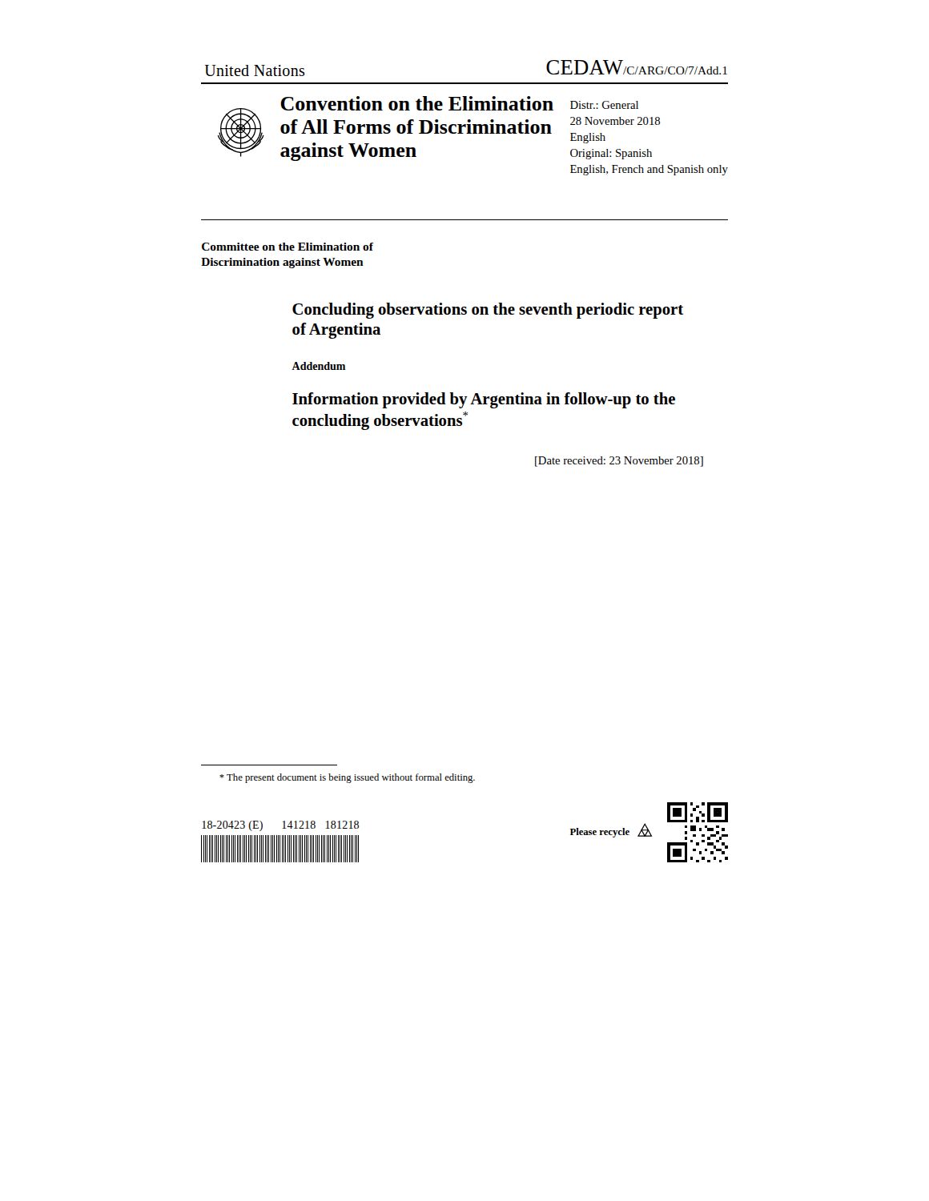United Nations
CEDAW/C/ARG/CO/7/Add.1
Convention on the Elimination of All Forms of Discrimination against Women
Distr.: General
28 November 2018
English
Original: Spanish
English, French and Spanish only
Committee on the Elimination of
Discrimination against Women
Concluding observations on the seventh periodic report
of Argentina
Addendum
Information provided by Argentina in follow-up to the concluding observations*
[Date received: 23 November 2018]
* The present document is being issued without formal editing.
18-20423 (E)141218 181218
Please recycle